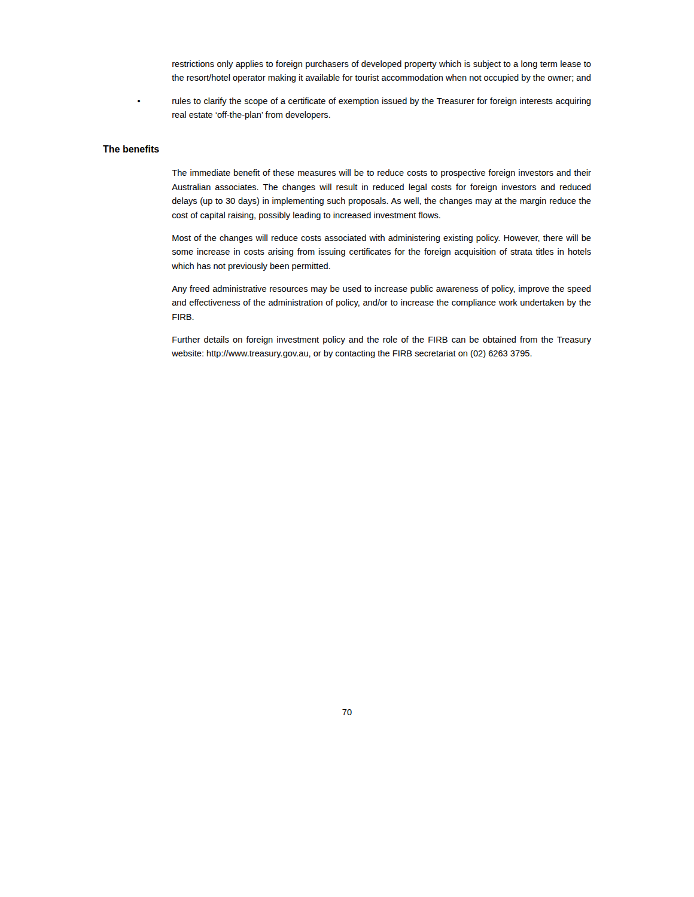restrictions only applies to foreign purchasers of developed property which is subject to a long term lease to the resort/hotel operator making it available for tourist accommodation when not occupied by the owner; and
•
rules to clarify the scope of a certificate of exemption issued by the Treasurer for foreign interests acquiring real estate ‘off-the-plan’ from developers.
The benefits
The immediate benefit of these measures will be to reduce costs to prospective foreign investors and their Australian associates. The changes will result in reduced legal costs for foreign investors and reduced delays (up to 30 days) in implementing such proposals. As well, the changes may at the margin reduce the cost of capital raising, possibly leading to increased investment flows.
Most of the changes will reduce costs associated with administering existing policy. However, there will be some increase in costs arising from issuing certificates for the foreign acquisition of strata titles in hotels which has not previously been permitted.
Any freed administrative resources may be used to increase public awareness of policy, improve the speed and effectiveness of the administration of policy, and/or to increase the compliance work undertaken by the FIRB.
Further details on foreign investment policy and the role of the FIRB can be obtained from the Treasury website: http://www.treasury.gov.au, or by contacting the FIRB secretariat on (02) 6263 3795.
70